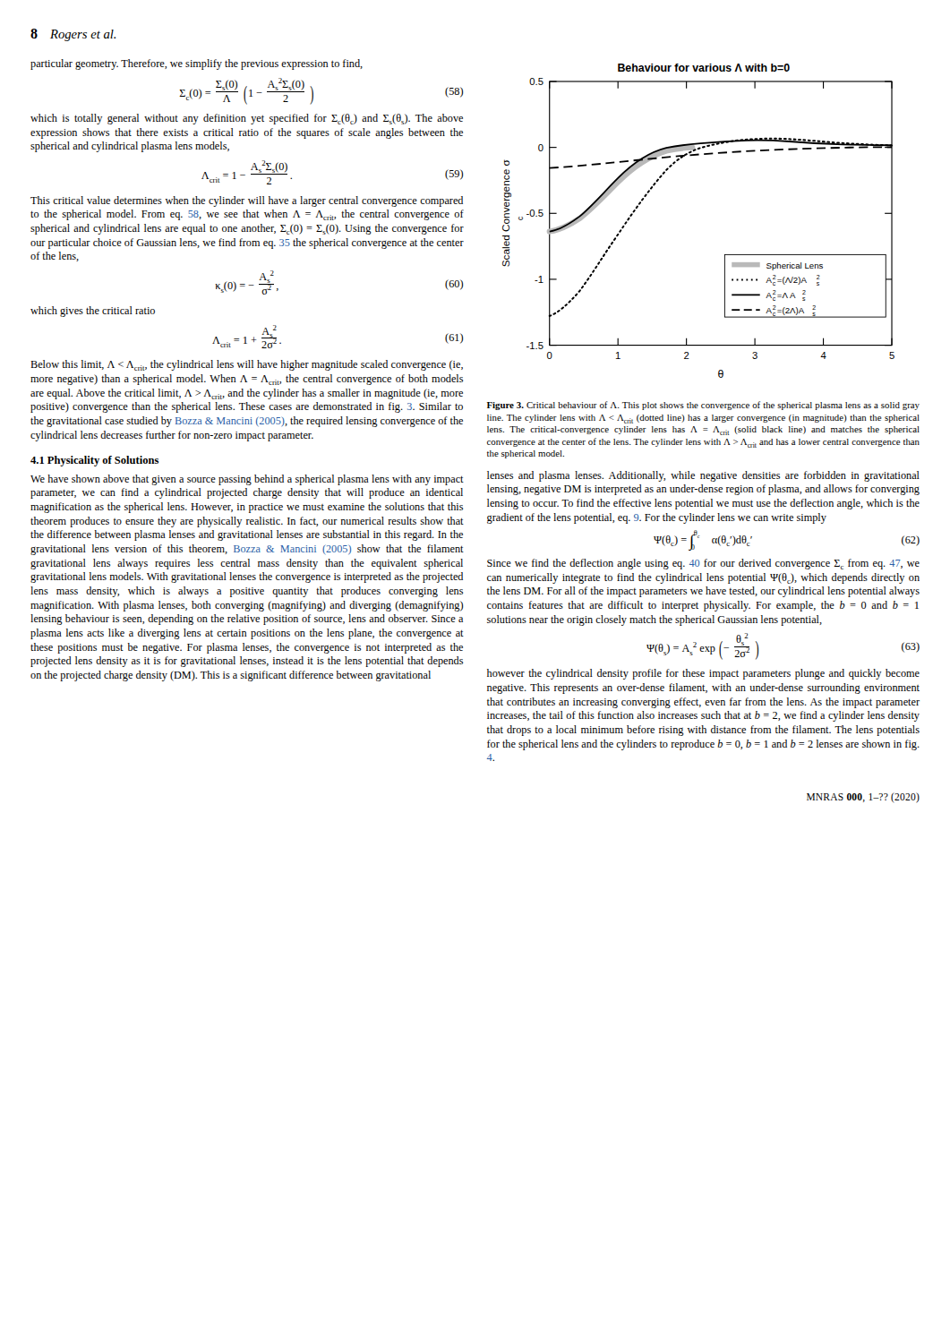8 Rogers et al.
particular geometry. Therefore, we simplify the previous expression to find,
Σc(0) = Σs(0) Λ (1 − As2Σs(0) 2 ) (58)
which is totally general without any definition yet specified for Σc(θc) and Σs(θs). The above expression shows that there exists a critical ratio of the squares of scale angles between the spherical and cylindrical plasma lens models,
Λcrit = 1 − As2Σs(0) 2. (59)
This critical value determines when the cylinder will have a larger central convergence compared to the spherical model. From eq. 58, we see that when Λ = Λcrit, the central convergence of spherical and cylindrical lens are equal to one another, Σc(0) = Σs(0). Using the convergence for our particular choice of Gaussian lens, we find from eq. 35 the spherical convergence at the center of the lens,
κs(0) = − As2 σ2, (60)
which gives the critical ratio
Λcrit = 1 + As22σ2. (61)
Below this limit, Λ < Λcrit, the cylindrical lens will have higher magnitude scaled convergence (ie, more negative) than a spherical model. When Λ = Λcrit, the central convergence of both models are equal. Above the critical limit, Λ > Λcrit, and the cylinder has a smaller in magnitude (ie, more positive) convergence than the spherical lens. These cases are demonstrated in fig. 3. Similar to the gravitational case studied by Bozza & Mancini (2005), the required lensing convergence of the cylindrical lens decreases further for non-zero impact parameter.
4.1 Physicality of Solutions
We have shown above that given a source passing behind a spherical plasma lens with any impact parameter, we can find a cylindrical projected charge density that will produce an identical magnification as the spherical lens. However, in practice we must examine the solutions that this theorem produces to ensure they are physically realistic. In fact, our numerical results show that the difference between plasma lenses and gravitational lenses are substantial in this regard. In the gravitational lens version of this theorem, Bozza & Mancini (2005) show that the filament gravitational lens always requires less central mass density than the equivalent spherical gravitational lens models. With gravitational lenses the convergence is interpreted as the projected lens mass density, which is always a positive quantity that produces converging lens magnification. With plasma lenses, both converging (magnifying) and diverging (demagnifying) lensing behaviour is seen, depending on the relative position of source, lens and observer. Since a plasma lens acts like a diverging lens at certain positions on the lens plane, the convergence at these positions must be negative. For plasma lenses, the convergence is not interpreted as the projected lens density as it is for gravitational lenses, instead it is the lens potential that depends on the projected charge density (DM). This is a significant difference between gravitational
Behaviour for various Λ with b=0 0.5 0 -0.5 -1 -1.5 0 1 2 3 4 5 Scaled Convergence σ c θ Spherical Lens A 2 c =(Λ/2)A 2 s A 2 c =Λ A 2 s A 2 c =(2Λ)A 2 s
Figure 3. Critical behaviour of Λ. This plot shows the convergence of the spherical plasma lens as a solid gray line. The cylinder lens with Λ < Λcrit (dotted line) has a larger convergence (in magnitude) than the spherical lens. The critical-convergence cylinder lens has Λ = Λcrit (solid black line) and matches the spherical convergence at the center of the lens. The cylinder lens with Λ > Λcrit and has a lower central convergence than the spherical model.
lenses and plasma lenses. Additionally, while negative densities are forbidden in gravitational lensing, negative DM is interpreted as an under-dense region of plasma, and allows for converging lensing to occur. To find the effective lens potential we must use the deflection angle, which is the gradient of the lens potential, eq. 9. For the cylinder lens we can write simply
Ψ(θc) = ∫θc 0 α(θc′)dθc′ (62)
Since we find the deflection angle using eq. 40 for our derived convergence Σc from eq. 47, we can numerically integrate to find the cylindrical lens potential Ψ(θc), which depends directly on the lens DM. For all of the impact parameters we have tested, our cylindrical lens potential always contains features that are difficult to interpret physically. For example, the b = 0 and b = 1 solutions near the origin closely match the spherical Gaussian lens potential,
Ψ(θs) = As2 exp (− θs22σ2 ) (63)
however the cylindrical density profile for these impact parameters plunge and quickly become negative. This represents an over-dense filament, with an under-dense surrounding environment that contributes an increasing converging effect, even far from the lens. As the impact parameter increases, the tail of this function also increases such that at b = 2, we find a cylinder lens density that drops to a local minimum before rising with distance from the filament. The lens potentials for the spherical lens and the cylinders to reproduce b = 0, b = 1 and b = 2 lenses are shown in fig. 4.
MNRAS 000, 1–?? (2020)